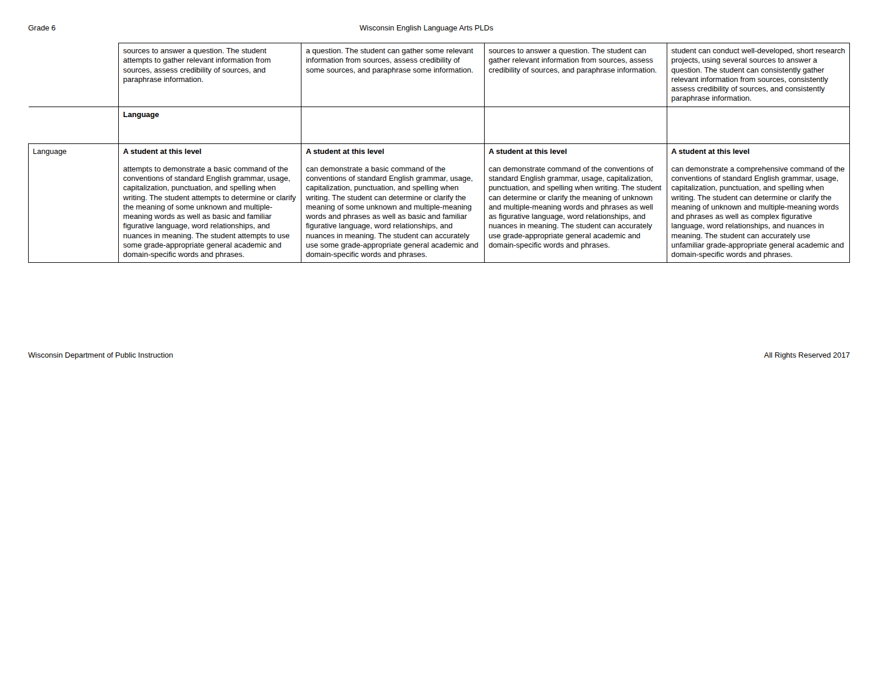Grade 6
Wisconsin English Language Arts PLDs
| | sources to answer a question. The student attempts to gather relevant information from sources, assess credibility of sources, and paraphrase information. | a question. The student can gather some relevant information from sources, assess credibility of some sources, and paraphrase some information. | sources to answer a question. The student can gather relevant information from sources, assess credibility of sources, and paraphrase information. | student can conduct well-developed, short research projects, using several sources to answer a question. The student can consistently gather relevant information from sources, consistently assess credibility of sources, and consistently paraphrase information. |
| | Language | | | |
| Language | A student at this level attempts to demonstrate a basic command of the conventions of standard English grammar, usage, capitalization, punctuation, and spelling when writing. The student attempts to determine or clarify the meaning of some unknown and multiple-meaning words as well as basic and familiar figurative language, word relationships, and nuances in meaning. The student attempts to use some grade-appropriate general academic and domain-specific words and phrases. | A student at this level can demonstrate a basic command of the conventions of standard English grammar, usage, capitalization, punctuation, and spelling when writing. The student can determine or clarify the meaning of some unknown and multiple-meaning words and phrases as well as basic and familiar figurative language, word relationships, and nuances in meaning. The student can accurately use some grade-appropriate general academic and domain-specific words and phrases. | A student at this level can demonstrate command of the conventions of standard English grammar, usage, capitalization, punctuation, and spelling when writing. The student can determine or clarify the meaning of unknown and multiple-meaning words and phrases as well as figurative language, word relationships, and nuances in meaning. The student can accurately use grade-appropriate general academic and domain-specific words and phrases. | A student at this level can demonstrate a comprehensive command of the conventions of standard English grammar, usage, capitalization, punctuation, and spelling when writing. The student can determine or clarify the meaning of unknown and multiple-meaning words and phrases as well as complex figurative language, word relationships, and nuances in meaning. The student can accurately use unfamiliar grade-appropriate general academic and domain-specific words and phrases. |
Wisconsin Department of Public Instruction
All Rights Reserved 2017